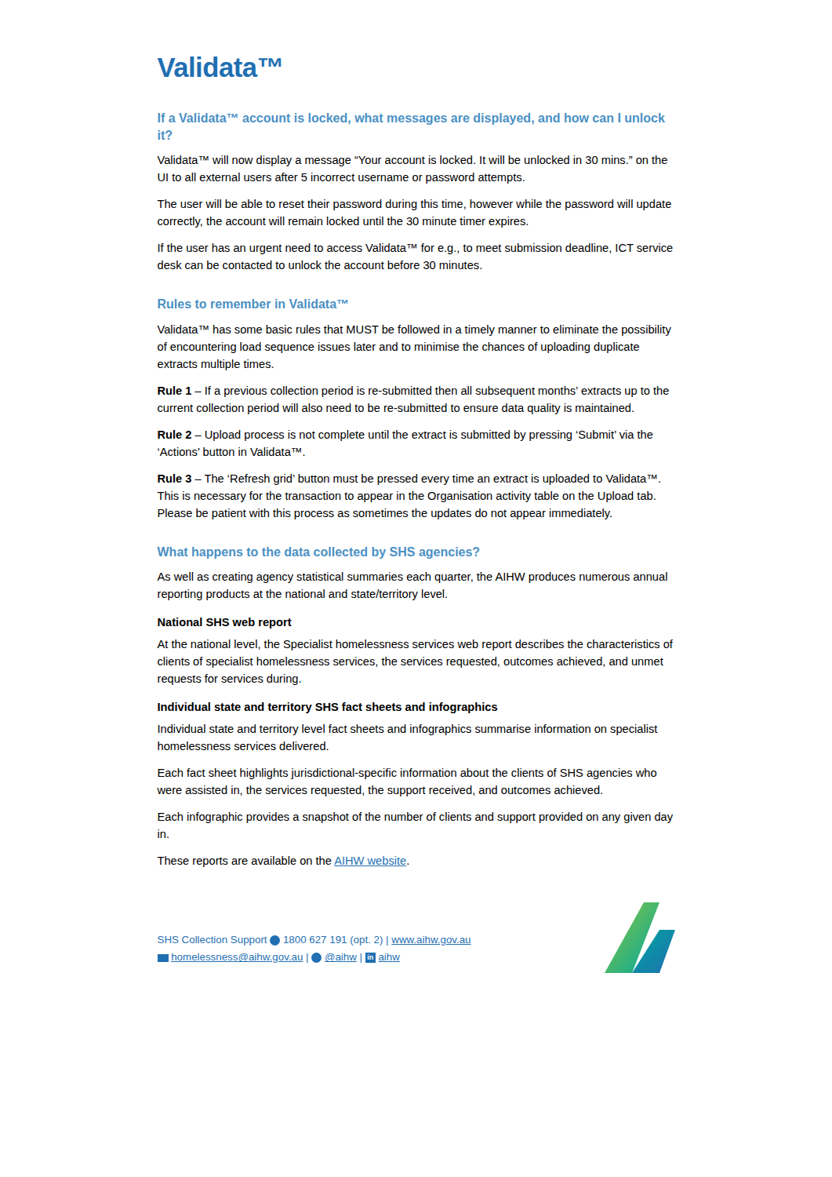Validata™
If a Validata™ account is locked, what messages are displayed, and how can I unlock it?
Validata™ will now display a message “Your account is locked. It will be unlocked in 30 mins.” on the UI to all external users after 5 incorrect username or password attempts.
The user will be able to reset their password during this time, however while the password will update correctly, the account will remain locked until the 30 minute timer expires.
If the user has an urgent need to access Validata™ for e.g., to meet submission deadline, ICT service desk can be contacted to unlock the account before 30 minutes.
Rules to remember in Validata™
Validata™ has some basic rules that MUST be followed in a timely manner to eliminate the possibility of encountering load sequence issues later and to minimise the chances of uploading duplicate extracts multiple times.
Rule 1 – If a previous collection period is re-submitted then all subsequent months’ extracts up to the current collection period will also need to be re-submitted to ensure data quality is maintained.
Rule 2 – Upload process is not complete until the extract is submitted by pressing ‘Submit’ via the ‘Actions’ button in Validata™.
Rule 3 – The ‘Refresh grid’ button must be pressed every time an extract is uploaded to Validata™. This is necessary for the transaction to appear in the Organisation activity table on the Upload tab. Please be patient with this process as sometimes the updates do not appear immediately.
What happens to the data collected by SHS agencies?
As well as creating agency statistical summaries each quarter, the AIHW produces numerous annual reporting products at the national and state/territory level.
National SHS web report
At the national level, the Specialist homelessness services web report describes the characteristics of clients of specialist homelessness services, the services requested, outcomes achieved, and unmet requests for services during.
Individual state and territory SHS fact sheets and infographics
Individual state and territory level fact sheets and infographics summarise information on specialist homelessness services delivered.
Each fact sheet highlights jurisdictional-specific information about the clients of SHS agencies who were assisted in, the services requested, the support received, and outcomes achieved.
Each infographic provides a snapshot of the number of clients and support provided on any given day in.
These reports are available on the AIHW website.
SHS Collection Support 1800 627 191 (opt. 2) | www.aihw.gov.au
homelessness@aihw.gov.au | @aihw | in aihw